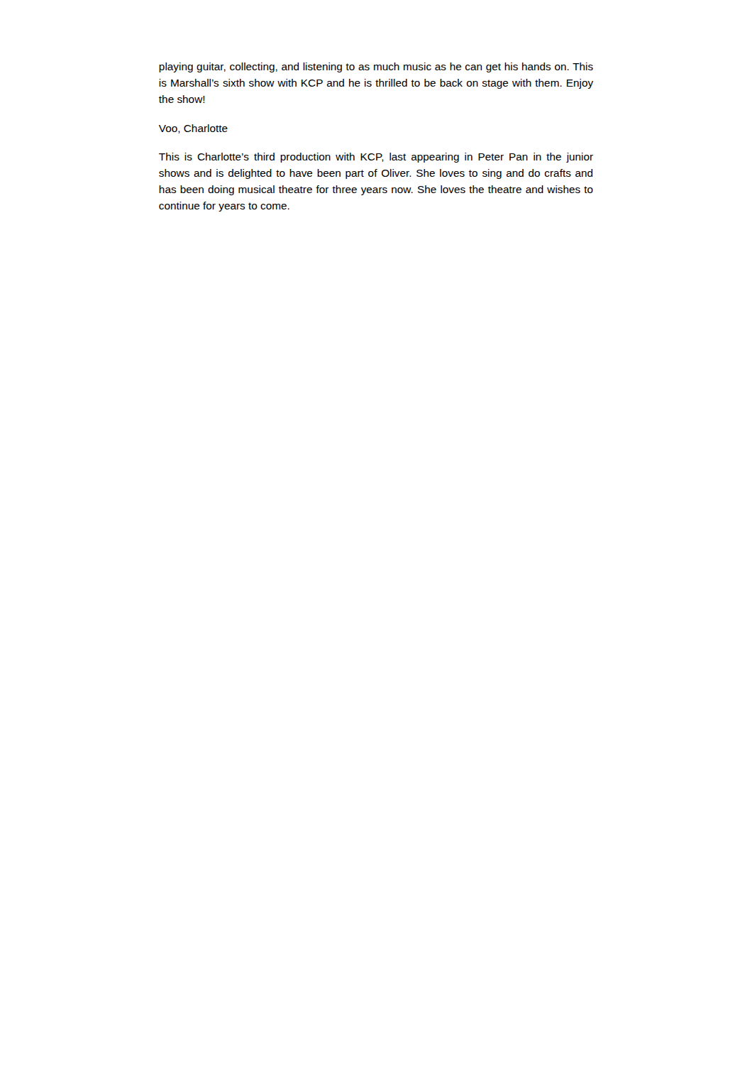playing guitar, collecting, and listening to as much music as he can get his hands on. This is Marshall’s sixth show with KCP and he is thrilled to be back on stage with them. Enjoy the show!
Voo, Charlotte
This is Charlotte’s third production with KCP, last appearing in Peter Pan in the junior shows and is delighted to have been part of Oliver. She loves to sing and do crafts and has been doing musical theatre for three years now. She loves the theatre and wishes to continue for years to come.